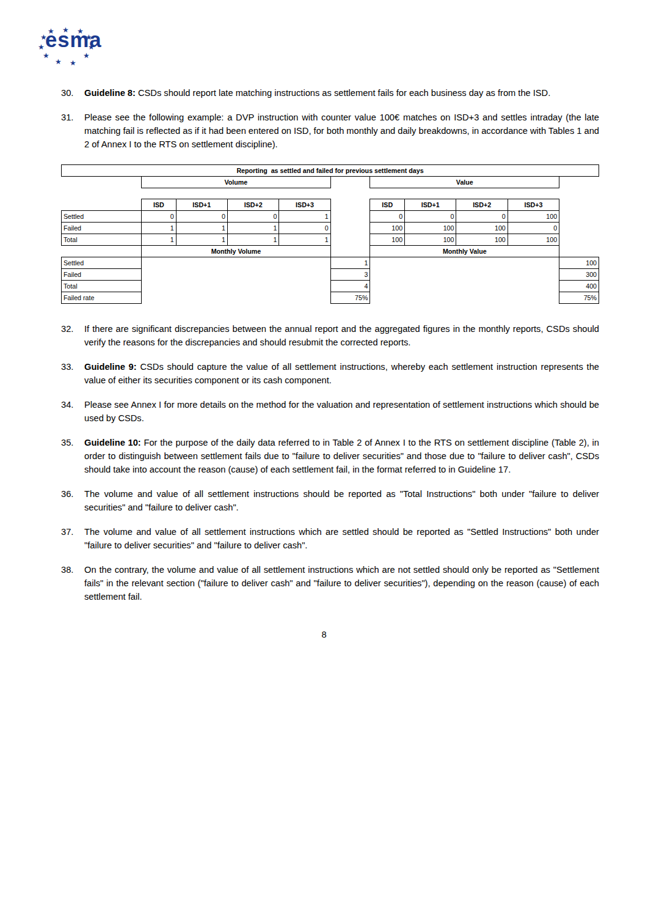★ ★ ★ ★ ★ ★ ★ ★ ★ ★ ★
esma
30. Guideline 8: CSDs should report late matching instructions as settlement fails for each business day as from the ISD.
31. Please see the following example: a DVP instruction with counter value 100€ matches on ISD+3 and settles intraday (the late matching fail is reflected as if it had been entered on ISD, for both monthly and daily breakdowns, in accordance with Tables 1 and 2 of Annex I to the RTS on settlement discipline).
| Reporting as settled and failed for previous settlement days |
| | Volume | | Value | |
| | ISD | ISD+1 | ISD+2 | ISD+3 | | ISD | ISD+1 | ISD+2 | ISD+3 | |
| Settled | 0 | 0 | 0 | 1 | | 0 | 0 | 0 | 100 | |
| Failed | 1 | 1 | 1 | 0 | | 100 | 100 | 100 | 0 | |
| Total | 1 | 1 | 1 | 1 | | 100 | 100 | 100 | 100 | |
| | Monthly Volume | | Monthly Value | |
| Settled | | | | | 1 | | | | | 100 |
| Failed | | | | | 3 | | | | | 300 |
| Total | | | | | 4 | | | | | 400 |
| Failed rate | | | | | 75% | | | | | 75% |
32. If there are significant discrepancies between the annual report and the aggregated figures in the monthly reports, CSDs should verify the reasons for the discrepancies and should resubmit the corrected reports.
33. Guideline 9: CSDs should capture the value of all settlement instructions, whereby each settlement instruction represents the value of either its securities component or its cash component.
34. Please see Annex I for more details on the method for the valuation and representation of settlement instructions which should be used by CSDs.
35. Guideline 10: For the purpose of the daily data referred to in Table 2 of Annex I to the RTS on settlement discipline (Table 2), in order to distinguish between settlement fails due to "failure to deliver securities" and those due to "failure to deliver cash", CSDs should take into account the reason (cause) of each settlement fail, in the format referred to in Guideline 17.
36. The volume and value of all settlement instructions should be reported as "Total Instructions" both under "failure to deliver securities" and "failure to deliver cash".
37. The volume and value of all settlement instructions which are settled should be reported as "Settled Instructions" both under "failure to deliver securities" and "failure to deliver cash".
38. On the contrary, the volume and value of all settlement instructions which are not settled should only be reported as "Settlement fails" in the relevant section ("failure to deliver cash" and "failure to deliver securities"), depending on the reason (cause) of each settlement fail.
8